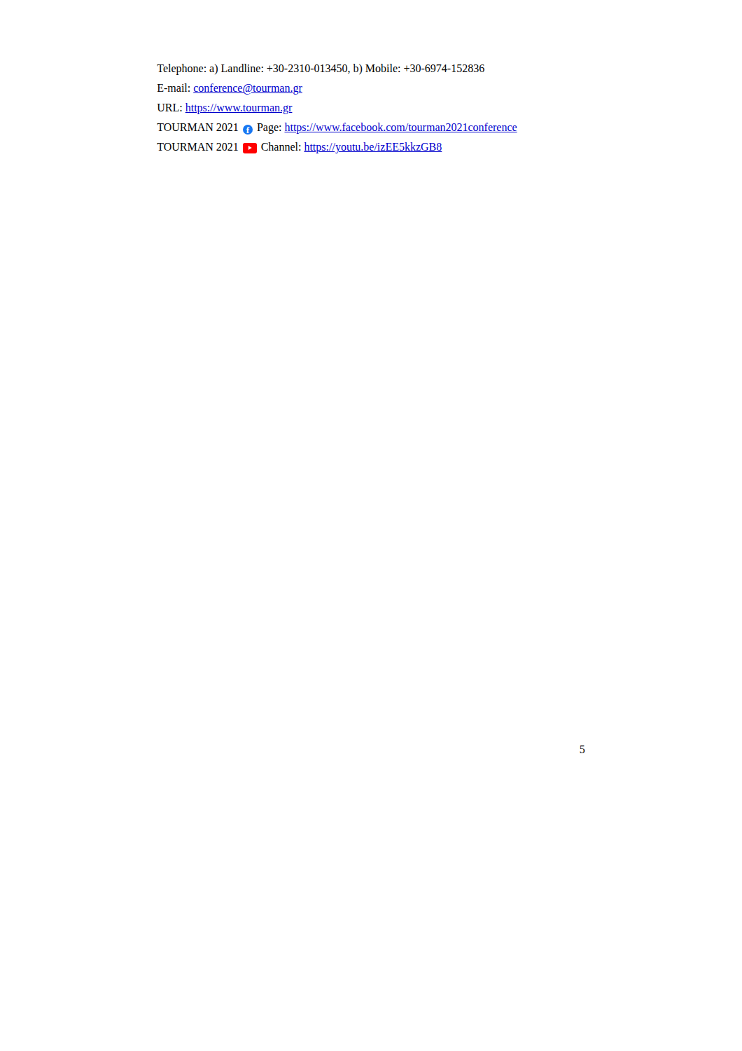Telephone: a) Landline: +30-2310-013450, b) Mobile: +30-6974-152836
E-mail: conference@tourman.gr
URL: https://www.tourman.gr
TOURMAN 2021 f Page: https://www.facebook.com/tourman2021conference
TOURMAN 2021 Channel: https://youtu.be/izEE5kkzGB8
5